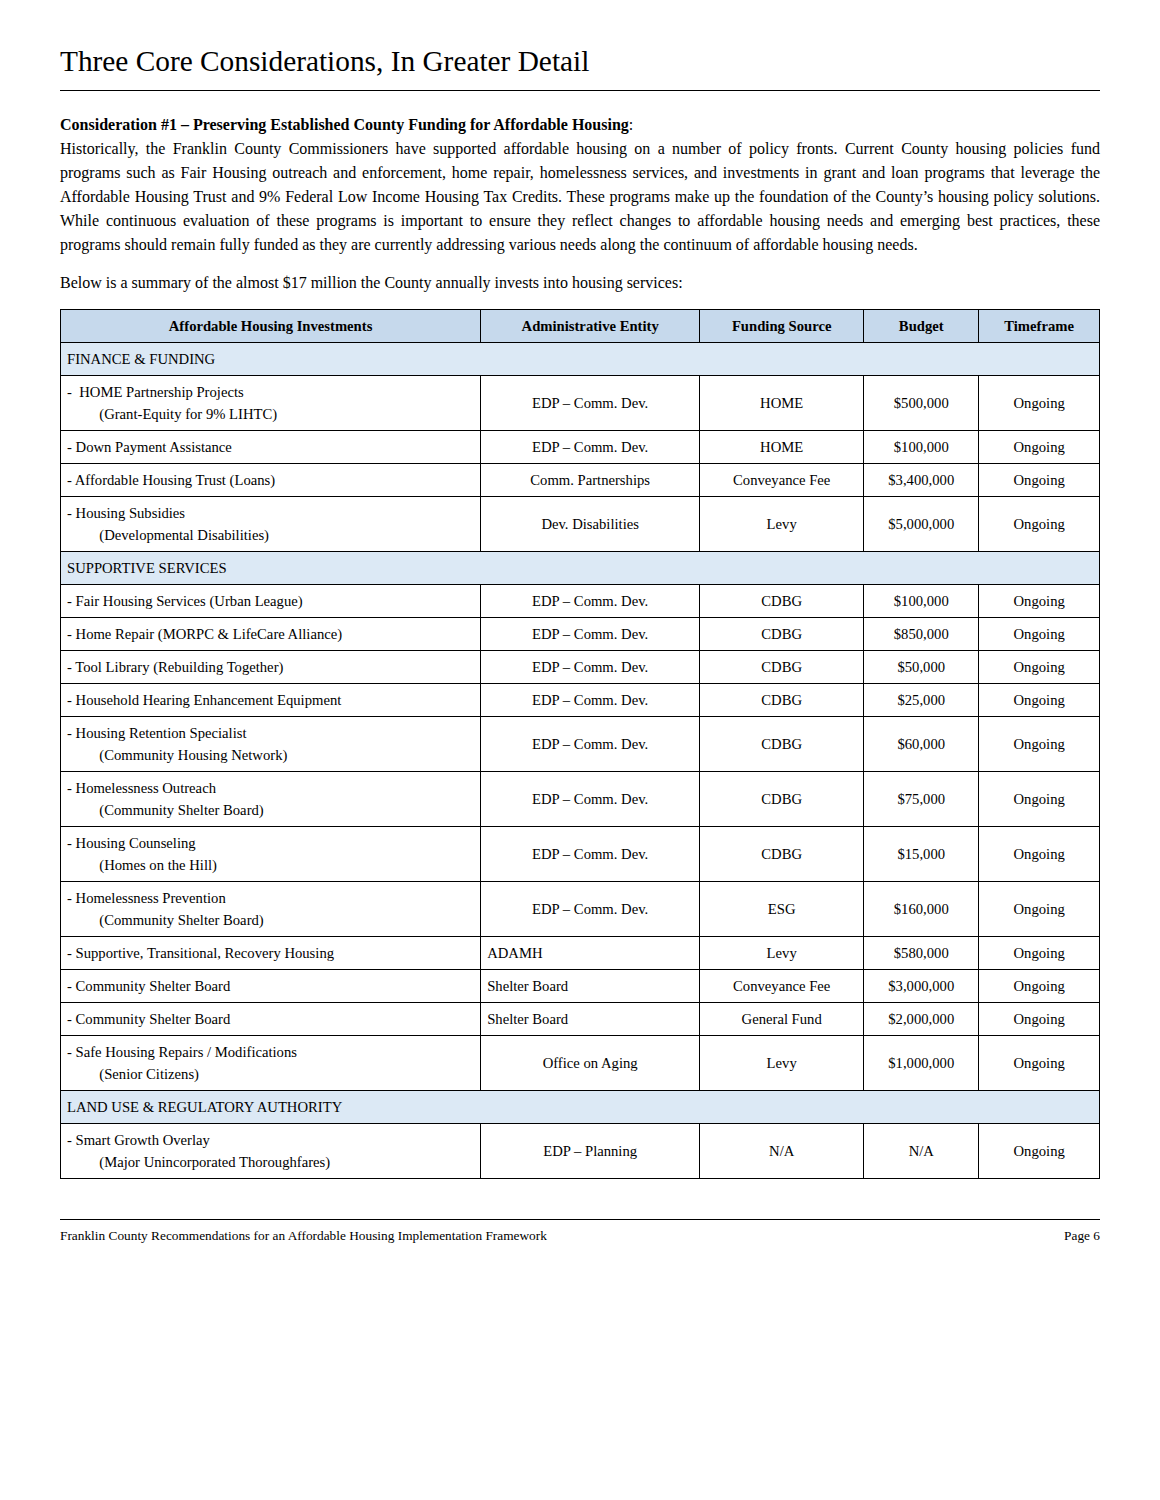Three Core Considerations, In Greater Detail
Consideration #1 – Preserving Established County Funding for Affordable Housing:
Historically, the Franklin County Commissioners have supported affordable housing on a number of policy fronts. Current County housing policies fund programs such as Fair Housing outreach and enforcement, home repair, homelessness services, and investments in grant and loan programs that leverage the Affordable Housing Trust and 9% Federal Low Income Housing Tax Credits. These programs make up the foundation of the County’s housing policy solutions. While continuous evaluation of these programs is important to ensure they reflect changes to affordable housing needs and emerging best practices, these programs should remain fully funded as they are currently addressing various needs along the continuum of affordable housing needs.
Below is a summary of the almost $17 million the County annually invests into housing services:
| Affordable Housing Investments | Administrative Entity | Funding Source | Budget | Timeframe |
| --- | --- | --- | --- | --- |
| FINANCE & FUNDING |
| - HOME Partnership Projects (Grant-Equity for 9% LIHTC) | EDP – Comm. Dev. | HOME | $500,000 | Ongoing |
| - Down Payment Assistance | EDP – Comm. Dev. | HOME | $100,000 | Ongoing |
| - Affordable Housing Trust (Loans) | Comm. Partnerships | Conveyance Fee | $3,400,000 | Ongoing |
| - Housing Subsidies (Developmental Disabilities) | Dev. Disabilities | Levy | $5,000,000 | Ongoing |
| SUPPORTIVE SERVICES |
| - Fair Housing Services (Urban League) | EDP – Comm. Dev. | CDBG | $100,000 | Ongoing |
| - Home Repair (MORPC & LifeCare Alliance) | EDP – Comm. Dev. | CDBG | $850,000 | Ongoing |
| - Tool Library (Rebuilding Together) | EDP – Comm. Dev. | CDBG | $50,000 | Ongoing |
| - Household Hearing Enhancement Equipment | EDP – Comm. Dev. | CDBG | $25,000 | Ongoing |
| - Housing Retention Specialist (Community Housing Network) | EDP – Comm. Dev. | CDBG | $60,000 | Ongoing |
| - Homelessness Outreach (Community Shelter Board) | EDP – Comm. Dev. | CDBG | $75,000 | Ongoing |
| - Housing Counseling (Homes on the Hill) | EDP – Comm. Dev. | CDBG | $15,000 | Ongoing |
| - Homelessness Prevention (Community Shelter Board) | EDP – Comm. Dev. | ESG | $160,000 | Ongoing |
| - Supportive, Transitional, Recovery Housing | ADAMH | Levy | $580,000 | Ongoing |
| - Community Shelter Board | Shelter Board | Conveyance Fee | $3,000,000 | Ongoing |
| - Community Shelter Board | Shelter Board | General Fund | $2,000,000 | Ongoing |
| - Safe Housing Repairs / Modifications (Senior Citizens) | Office on Aging | Levy | $1,000,000 | Ongoing |
| LAND USE & REGULATORY AUTHORITY |
| - Smart Growth Overlay (Major Unincorporated Thoroughfares) | EDP – Planning | N/A | N/A | Ongoing |
Franklin County Recommendations for an Affordable Housing Implementation Framework Page 6